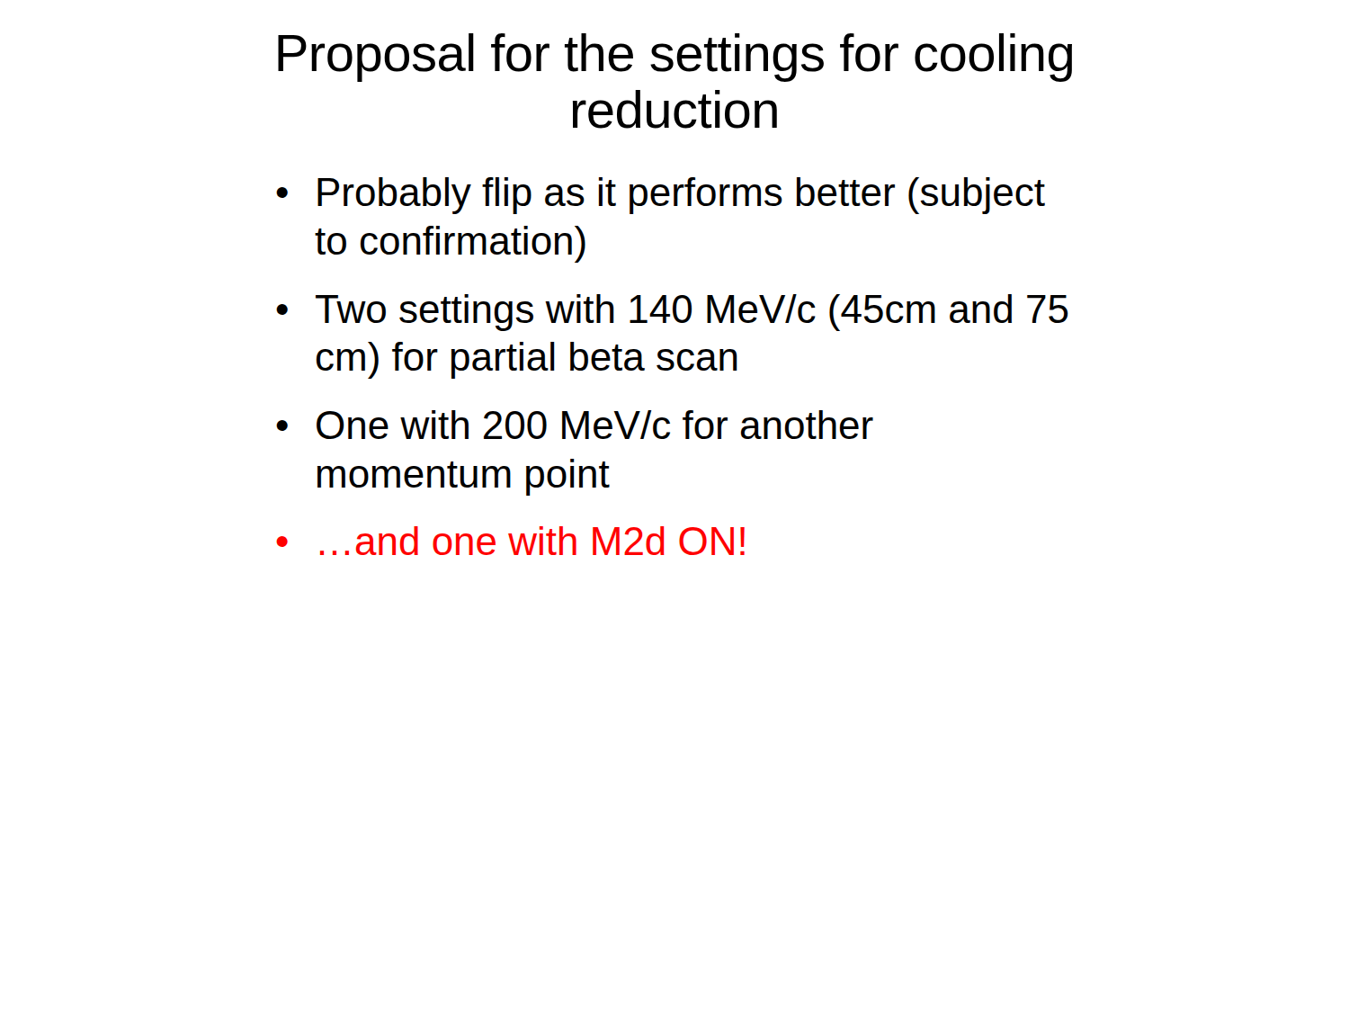Proposal for the settings for cooling reduction
Probably flip as it performs better (subject to confirmation)
Two settings with 140 MeV/c (45cm and 75 cm) for partial beta scan
One with 200 MeV/c for another momentum point
…and one with M2d ON!